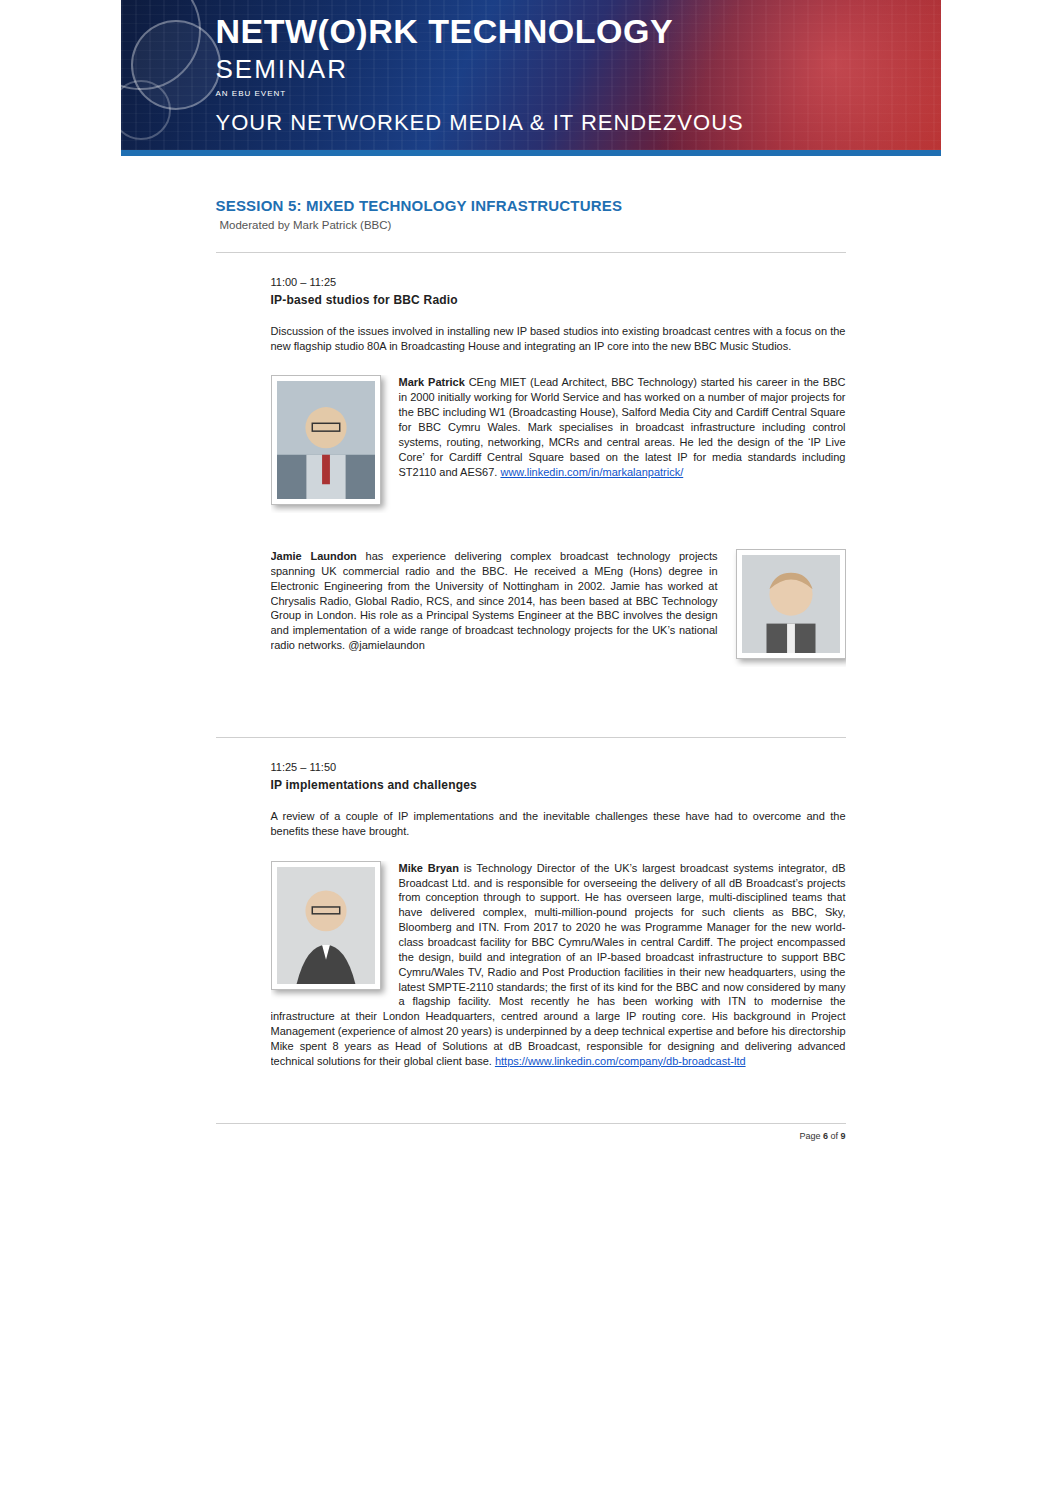NETW(O) RK TECHNOLOGY
SEMINAR
AN EBU EVENT
YOUR NETWORKED MEDIA & IT RENDEZVOUS
SESSION 5: MIXED TECHNOLOGY INFRASTRUCTURES
Moderated by Mark Patrick (BBC)
11:00 – 11:25
IP-based studios for BBC Radio
Discussion of the issues involved in installing new IP based studios into existing broadcast centres with a focus on the new flagship studio 80A in Broadcasting House and integrating an IP core into the new BBC Music Studios.
Mark Patrick CEng MIET (Lead Architect, BBC Technology) started his career in the BBC in 2000 initially working for World Service and has worked on a number of major projects for the BBC including W1 (Broadcasting House), Salford Media City and Cardiff Central Square for BBC Cymru Wales. Mark specialises in broadcast infrastructure including control systems, routing, networking, MCRs and central areas. He led the design of the ‘IP Live Core’ for Cardiff Central Square based on the latest IP for media standards including ST2110 and AES67. www.linkedin.com/in/markalanpatrick/
Jamie Laundon has experience delivering complex broadcast technology projects spanning UK commercial radio and the BBC. He received a MEng (Hons) degree in Electronic Engineering from the University of Nottingham in 2002. Jamie has worked at Chrysalis Radio, Global Radio, RCS, and since 2014, has been based at BBC Technology Group in London. His role as a Principal Systems Engineer at the BBC involves the design and implementation of a wide range of broadcast technology projects for the UK’s national radio networks. @jamielaundon
11:25 – 11:50
IP implementations and challenges
A review of a couple of IP implementations and the inevitable challenges these have had to overcome and the benefits these have brought.
Mike Bryan is Technology Director of the UK’s largest broadcast systems integrator, dB Broadcast Ltd. and is responsible for overseeing the delivery of all dB Broadcast’s projects from conception through to support. He has overseen large, multi-disciplined teams that have delivered complex, multi-million-pound projects for such clients as BBC, Sky, Bloomberg and ITN. From 2017 to 2020 he was Programme Manager for the new world-class broadcast facility for BBC Cymru/Wales in central Cardiff. The project encompassed the design, build and integration of an IP-based broadcast infrastructure to support BBC Cymru/Wales TV, Radio and Post Production facilities in their new headquarters, using the latest SMPTE-2110 standards; the first of its kind for the BBC and now considered by many a flagship facility. Most recently he has been working with ITN to modernise the infrastructure at their London Headquarters, centred around a large IP routing core. His background in Project Management (experience of almost 20 years) is underpinned by a deep technical expertise and before his directorship Mike spent 8 years as Head of Solutions at dB Broadcast, responsible for designing and delivering advanced technical solutions for their global client base. https://www.linkedin.com/company/db-broadcast-ltd
Page 6 of 9